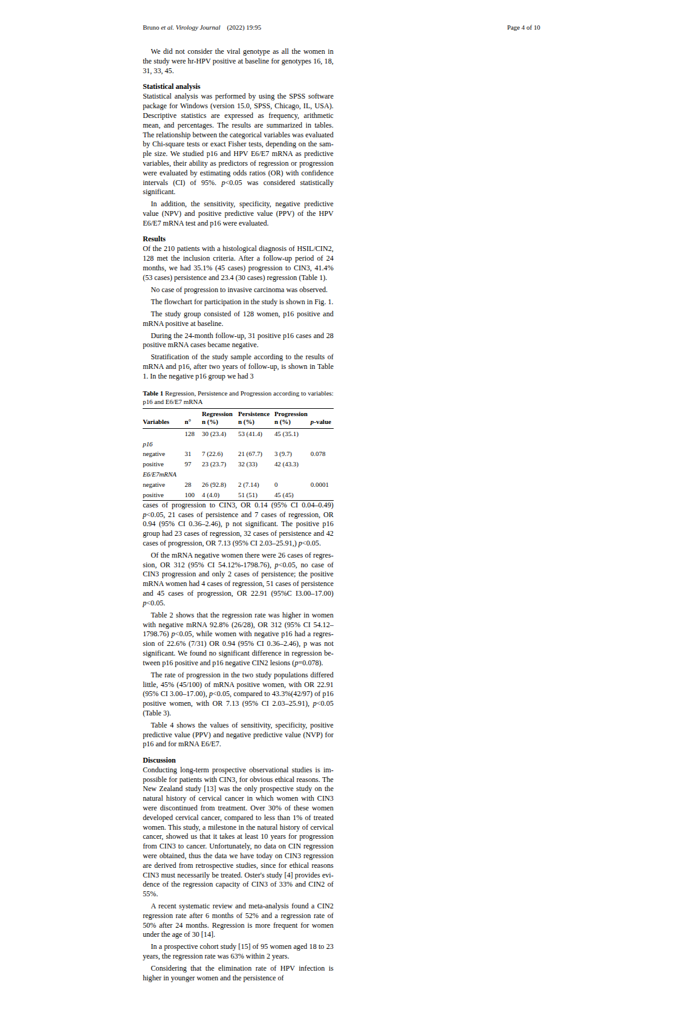Bruno et al. Virology Journal (2022) 19:95
Page 4 of 10
We did not consider the viral genotype as all the women in the study were hr-HPV positive at baseline for genotypes 16, 18, 31, 33, 45.
Statistical analysis
Statistical analysis was performed by using the SPSS software package for Windows (version 15.0, SPSS, Chicago, IL, USA). Descriptive statistics are expressed as frequency, arithmetic mean, and percentages. The results are summarized in tables. The relationship between the categorical variables was evaluated by Chi-square tests or exact Fisher tests, depending on the sample size. We studied p16 and HPV E6/E7 mRNA as predictive variables, their ability as predictors of regression or progression were evaluated by estimating odds ratios (OR) with confidence intervals (CI) of 95%. p<0.05 was considered statistically significant.
In addition, the sensitivity, specificity, negative predictive value (NPV) and positive predictive value (PPV) of the HPV E6/E7 mRNA test and p16 were evaluated.
Results
Of the 210 patients with a histological diagnosis of HSIL/CIN2, 128 met the inclusion criteria. After a follow-up period of 24 months, we had 35.1% (45 cases) progression to CIN3, 41.4% (53 cases) persistence and 23.4 (30 cases) regression (Table 1).
No case of progression to invasive carcinoma was observed.
The flowchart for participation in the study is shown in Fig. 1.
The study group consisted of 128 women, p16 positive and mRNA positive at baseline.
During the 24-month follow-up, 31 positive p16 cases and 28 positive mRNA cases became negative.
Stratification of the study sample according to the results of mRNA and p16, after two years of follow-up, is shown in Table 1. In the negative p16 group we had 3
Table 1 Regression, Persistence and Progression according to variables: p16 and E6/E7 mRNA
| Variables | n° | Regression n (%) | Persistence n (%) | Progression n (%) | p -value |
| --- | --- | --- | --- | --- | --- |
| | 128 | 30 (23.4) | 53 (41.4) | 45 (35.1) | |
| p16 | | | | | |
| negative | 31 | 7 (22.6) | 21 (67.7) | 3 (9.7) | 0.078 |
| positive | 97 | 23 (23.7) | 32 (33) | 42 (43.3) | |
| E6/E7mRNA | | | | | |
| negative | 28 | 26 (92.8) | 2 (7.14) | 0 | 0.0001 |
| positive | 100 | 4 (4.0) | 51 (51) | 45 (45) | |
cases of progression to CIN3, OR 0.14 (95% CI 0.04–0.49) p<0.05, 21 cases of persistence and 7 cases of regression, OR 0.94 (95% CI 0.36–2.46), p not significant. The positive p16 group had 23 cases of regression, 32 cases of persistence and 42 cases of progression, OR 7.13 (95% CI 2.03–25.91,) p<0.05.
Of the mRNA negative women there were 26 cases of regression, OR 312 (95% CI 54.12%-1798.76), p<0.05, no case of CIN3 progression and only 2 cases of persistence; the positive mRNA women had 4 cases of regression, 51 cases of persistence and 45 cases of progression, OR 22.91 (95%C I3.00–17.00) p<0.05.
Table 2 shows that the regression rate was higher in women with negative mRNA 92.8% (26/28), OR 312 (95% CI 54.12–1798.76) p<0.05, while women with negative p16 had a regression of 22.6% (7/31) OR 0.94 (95% CI 0.36–2.46), p was not significant. We found no significant difference in regression between p16 positive and p16 negative CIN2 lesions (p=0.078).
The rate of progression in the two study populations differed little, 45% (45/100) of mRNA positive women, with OR 22.91 (95% CI 3.00–17.00), p<0.05, compared to 43.3%(42/97) of p16 positive women, with OR 7.13 (95% CI 2.03–25.91), p<0.05 (Table 3).
Table 4 shows the values of sensitivity, specificity, positive predictive value (PPV) and negative predictive value (NVP) for p16 and for mRNA E6/E7.
Discussion
Conducting long-term prospective observational studies is impossible for patients with CIN3, for obvious ethical reasons. The New Zealand study [13] was the only prospective study on the natural history of cervical cancer in which women with CIN3 were discontinued from treatment. Over 30% of these women developed cervical cancer, compared to less than 1% of treated women. This study, a milestone in the natural history of cervical cancer, showed us that it takes at least 10 years for progression from CIN3 to cancer. Unfortunately, no data on CIN regression were obtained, thus the data we have today on CIN3 regression are derived from retrospective studies, since for ethical reasons CIN3 must necessarily be treated. Oster's study [4] provides evidence of the regression capacity of CIN3 of 33% and CIN2 of 55%.
A recent systematic review and meta-analysis found a CIN2 regression rate after 6 months of 52% and a regression rate of 50% after 24 months. Regression is more frequent for women under the age of 30 [14].
In a prospective cohort study [15] of 95 women aged 18 to 23 years, the regression rate was 63% within 2 years.
Considering that the elimination rate of HPV infection is higher in younger women and the persistence of